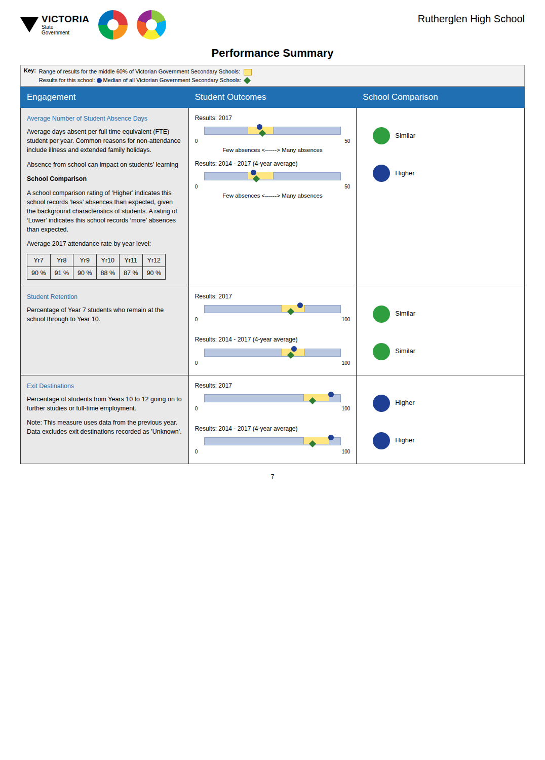VICTORIA
State
Government
Rutherglen High School
Performance Summary
Key:
Range of results for the middle 60% of Victorian Government Secondary Schools:
Results for this school: Median of all Victorian Government Secondary Schools:
| Engagement | Student Outcomes | School Comparison |
| --- | --- | --- |
| Average Number of Student Absence Days Average days absent per full time equivalent (FTE) student per year. Common reasons for non-attendance include illness and extended family holidays. Absence from school can impact on students’ learning School Comparison A school comparison rating of ‘Higher’ indicates this school records ‘less’ absences than expected, given the background characteristics of students. A rating of ‘Lower’ indicates this school records ‘more’ absences than expected. Average 2017 attendance rate by year level: / Yr7 / Yr8 / Yr9 / Yr10 / Yr11 / Yr12 / / 90 % / 91 % / 90 % / 88 % / 87 % / 90 % / | Results: 2017 0 50 Few absences <------> Many absences Results: 2014 - 2017 (4-year average) 0 50 Few absences <------> Many absences | Similar Higher |
| Student Retention Percentage of Year 7 students who remain at the school through to Year 10. | Results: 2017 0 100 Results: 2014 - 2017 (4-year average) 0 100 | Similar Similar |
| Exit Destinations Percentage of students from Years 10 to 12 going on to further studies or full-time employment. Note: This measure uses data from the previous year. Data excludes exit destinations recorded as 'Unknown'. | Results: 2017 0 100 Results: 2014 - 2017 (4-year average) 0 100 | Higher Higher |
7